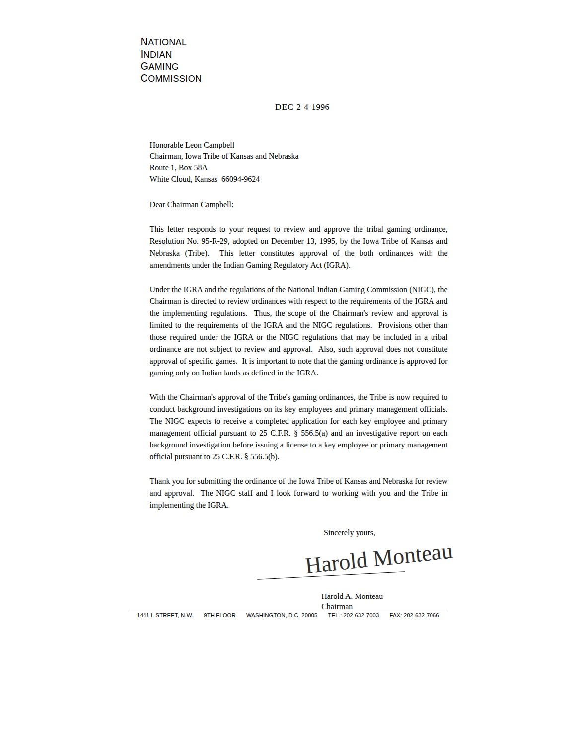National
Indian
Gaming
Commission
DEC 2 4 1996
Honorable Leon Campbell
Chairman, Iowa Tribe of Kansas and Nebraska
Route 1, Box 58A
White Cloud, Kansas 66094-9624
Dear Chairman Campbell:
This letter responds to your request to review and approve the tribal gaming ordinance, Resolution No. 95-R-29, adopted on December 13, 1995, by the Iowa Tribe of Kansas and Nebraska (Tribe). This letter constitutes approval of the both ordinances with the amendments under the Indian Gaming Regulatory Act (IGRA).
Under the IGRA and the regulations of the National Indian Gaming Commission (NIGC), the Chairman is directed to review ordinances with respect to the requirements of the IGRA and the implementing regulations. Thus, the scope of the Chairman's review and approval is limited to the requirements of the IGRA and the NIGC regulations. Provisions other than those required under the IGRA or the NIGC regulations that may be included in a tribal ordinance are not subject to review and approval. Also, such approval does not constitute approval of specific games. It is important to note that the gaming ordinance is approved for gaming only on Indian lands as defined in the IGRA.
With the Chairman's approval of the Tribe's gaming ordinances, the Tribe is now required to conduct background investigations on its key employees and primary management officials. The NIGC expects to receive a completed application for each key employee and primary management official pursuant to 25 C.F.R. § 556.5(a) and an investigative report on each background investigation before issuing a license to a key employee or primary management official pursuant to 25 C.F.R. § 556.5(b).
Thank you for submitting the ordinance of the Iowa Tribe of Kansas and Nebraska for review and approval. The NIGC staff and I look forward to working with you and the Tribe in implementing the IGRA.
Sincerely yours,
Harold Monteau
Harold A. Monteau
Chairman
1441 L STREET, N.W. 9TH FLOOR WASHINGTON, D.C. 20005 TEL.: 202-632-7003 FAX: 202-632-7066